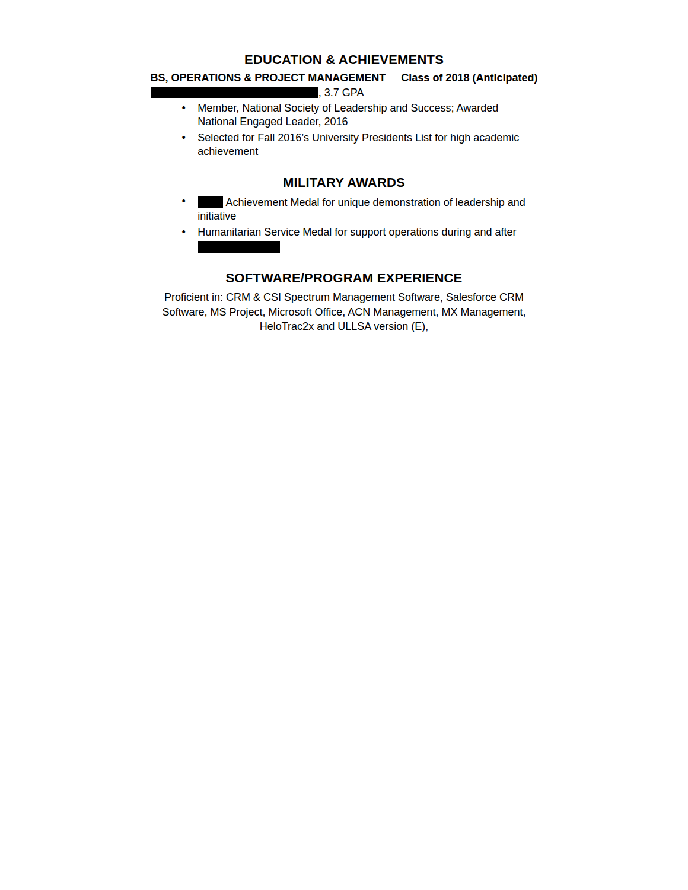EDUCATION & ACHIEVEMENTS
BS, OPERATIONS & PROJECT MANAGEMENT Class of 2018 (Anticipated)
, 3.7 GPA
Member, National Society of Leadership and Success; Awarded National Engaged Leader, 2016
Selected for Fall 2016’s University Presidents List for high academic achievement
MILITARY AWARDS
Achievement Medal for unique demonstration of leadership and initiative
Humanitarian Service Medal for support operations during and after
SOFTWARE/PROGRAM EXPERIENCE
Proficient in: CRM & CSI Spectrum Management Software, Salesforce CRM Software, MS Project, Microsoft Office, ACN Management, MX Management, HeloTrac2x and ULLSA version (E),